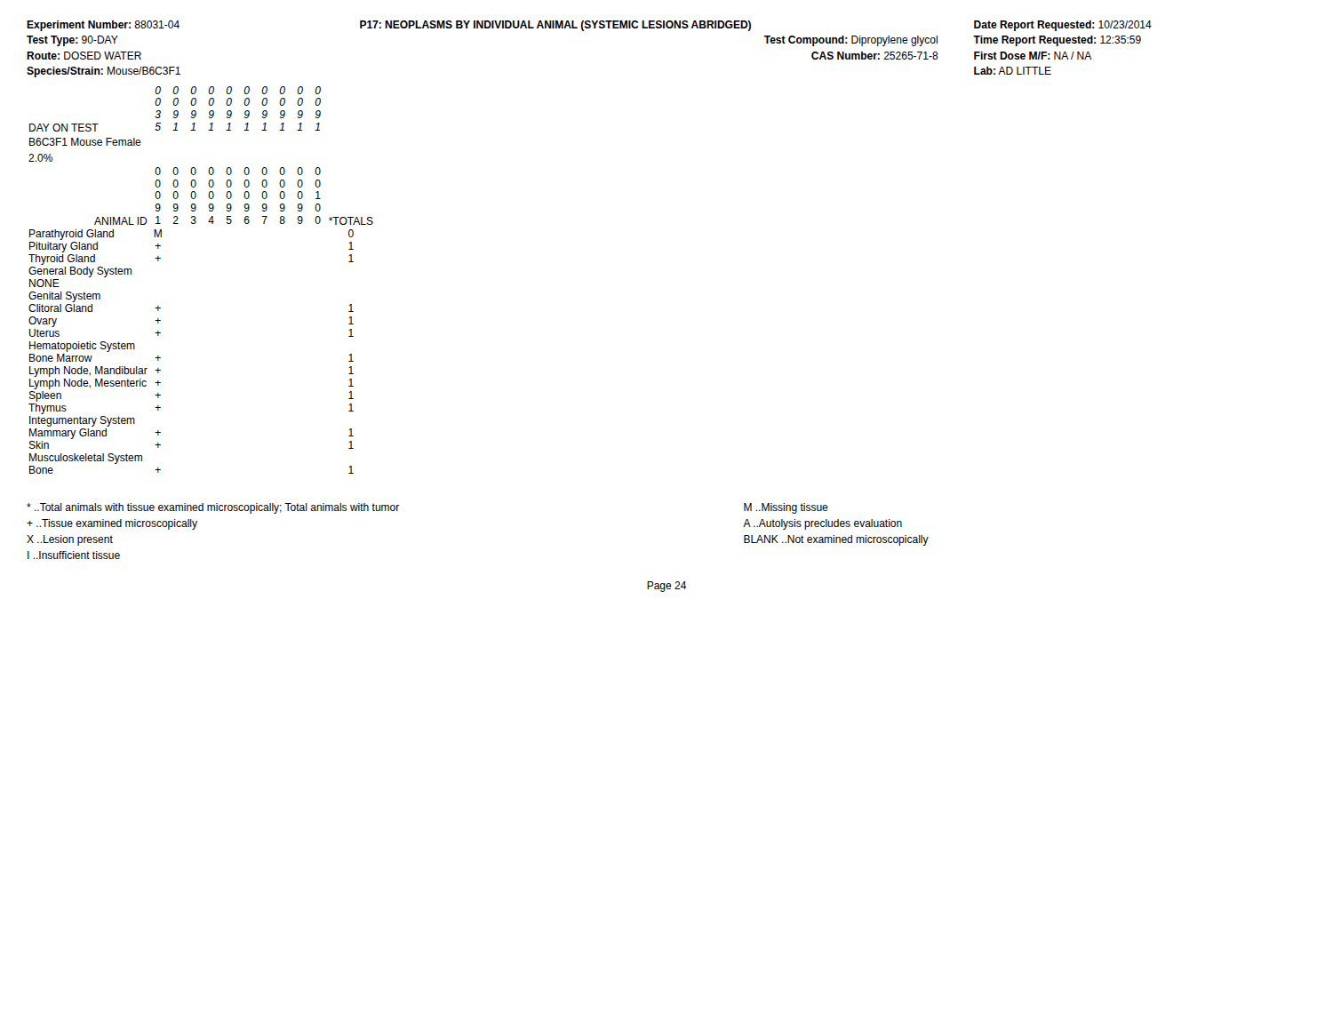| Experiment Number: 88031-04 | P17: NEOPLASMS BY INDIVIDUAL ANIMAL (SYSTEMIC LESIONS ABRIDGED) | Date Report Requested: 10/23/2014 |
| Test Type: 90-DAY | Test Compound: Dipropylene glycol | Time Report Requested: 12:35:59 |
| Route: DOSED WATER | CAS Number: 25265-71-8 | First Dose M/F: NA / NA |
| Species/Strain: Mouse/B6C3F1 | | Lab: AD LITTLE |
| DAY ON TEST | 0 0 3 5 | 0 0 9 1 | 0 0 9 1 | 0 0 9 1 | 0 0 9 1 | 0 0 9 1 | 0 0 9 1 | 0 0 9 1 | 0 0 9 1 | 0 0 9 1 | |
| B6C3F1 Mouse Female 2.0% | |
| ANIMAL ID | 0 0 0 9 1 | 0 0 0 9 2 | 0 0 0 9 3 | 0 0 0 9 4 | 0 0 0 9 5 | 0 0 0 9 6 | 0 0 0 9 7 | 0 0 0 9 8 | 0 0 0 9 9 | 0 0 1 0 0 | *TOTALS |
| Parathyroid Gland | M | | 0 |
| Pituitary Gland | + | | 1 |
| Thyroid Gland | + | | 1 |
| General Body System |
| NONE | |
| Genital System |
| Clitoral Gland | + | | 1 |
| Ovary | + | | 1 |
| Uterus | + | | 1 |
| Hematopoietic System |
| Bone Marrow | + | | 1 |
| Lymph Node, Mandibular | + | | 1 |
| Lymph Node, Mesenteric | + | | 1 |
| Spleen | + | | 1 |
| Thymus | + | | 1 |
| Integumentary System |
| Mammary Gland | + | | 1 |
| Skin | + | | 1 |
| Musculoskeletal System |
| Bone | + | | 1 |
| * ..Total animals with tissue examined microscopically; Total animals with tumor | M ..Missing tissue |
| + ..Tissue examined microscopically | A ..Autolysis precludes evaluation |
| X ..Lesion present | BLANK ..Not examined microscopically |
| I ..Insufficient tissue | |
Page 24